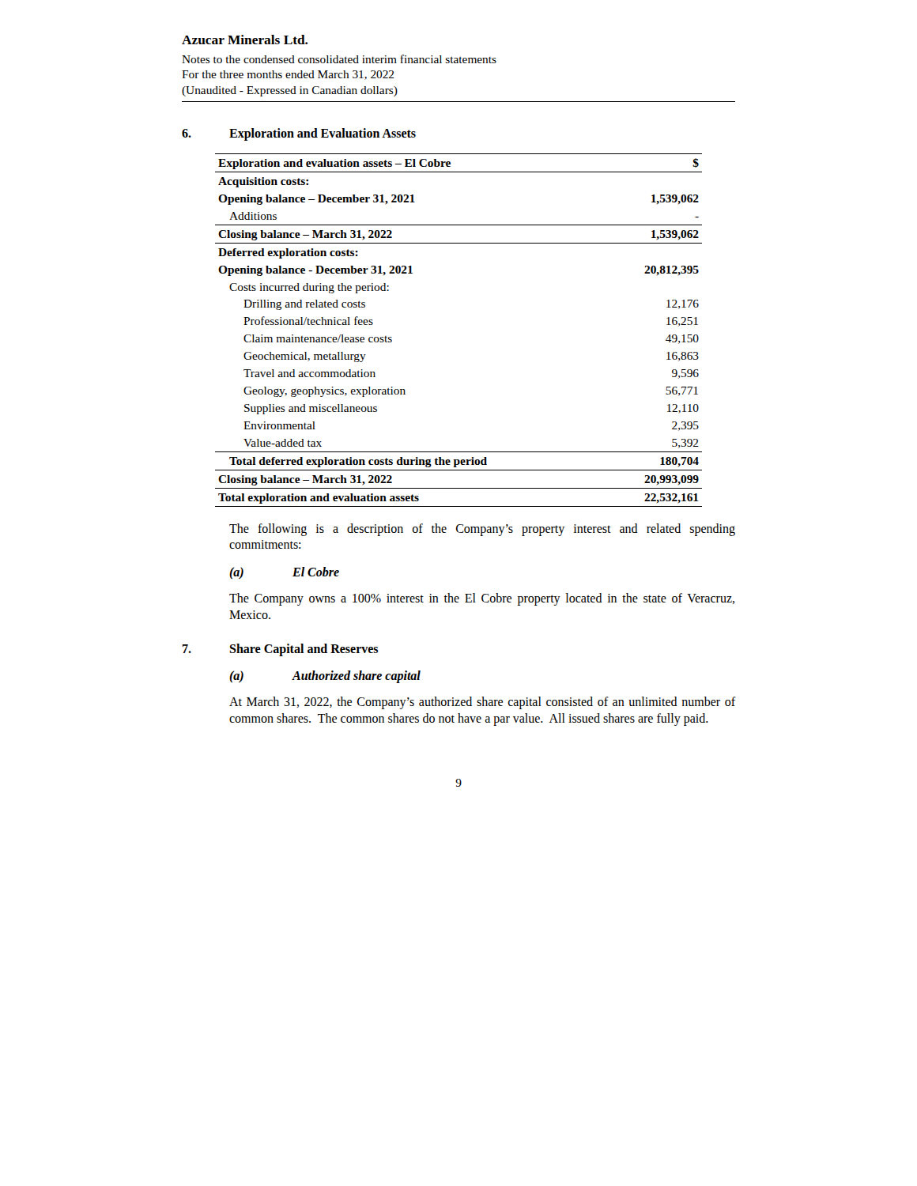Azucar Minerals Ltd.
Notes to the condensed consolidated interim financial statements
For the three months ended March 31, 2022
(Unaudited - Expressed in Canadian dollars)
6. Exploration and Evaluation Assets
| Exploration and evaluation assets – El Cobre | $ |
| Acquisition costs: | |
| Opening balance – December 31, 2021 | 1,539,062 |
| Additions | - |
| Closing balance – March 31, 2022 | 1,539,062 |
| Deferred exploration costs: | |
| Opening balance - December 31, 2021 | 20,812,395 |
| Costs incurred during the period: | |
| Drilling and related costs | 12,176 |
| Professional/technical fees | 16,251 |
| Claim maintenance/lease costs | 49,150 |
| Geochemical, metallurgy | 16,863 |
| Travel and accommodation | 9,596 |
| Geology, geophysics, exploration | 56,771 |
| Supplies and miscellaneous | 12,110 |
| Environmental | 2,395 |
| Value-added tax | 5,392 |
| Total deferred exploration costs during the period | 180,704 |
| Closing balance – March 31, 2022 | 20,993,099 |
| Total exploration and evaluation assets | 22,532,161 |
The following is a description of the Company’s property interest and related spending commitments:
(a) El Cobre
The Company owns a 100% interest in the El Cobre property located in the state of Veracruz, Mexico.
7. Share Capital and Reserves
(a) Authorized share capital
At March 31, 2022, the Company’s authorized share capital consisted of an unlimited number of common shares. The common shares do not have a par value. All issued shares are fully paid.
9